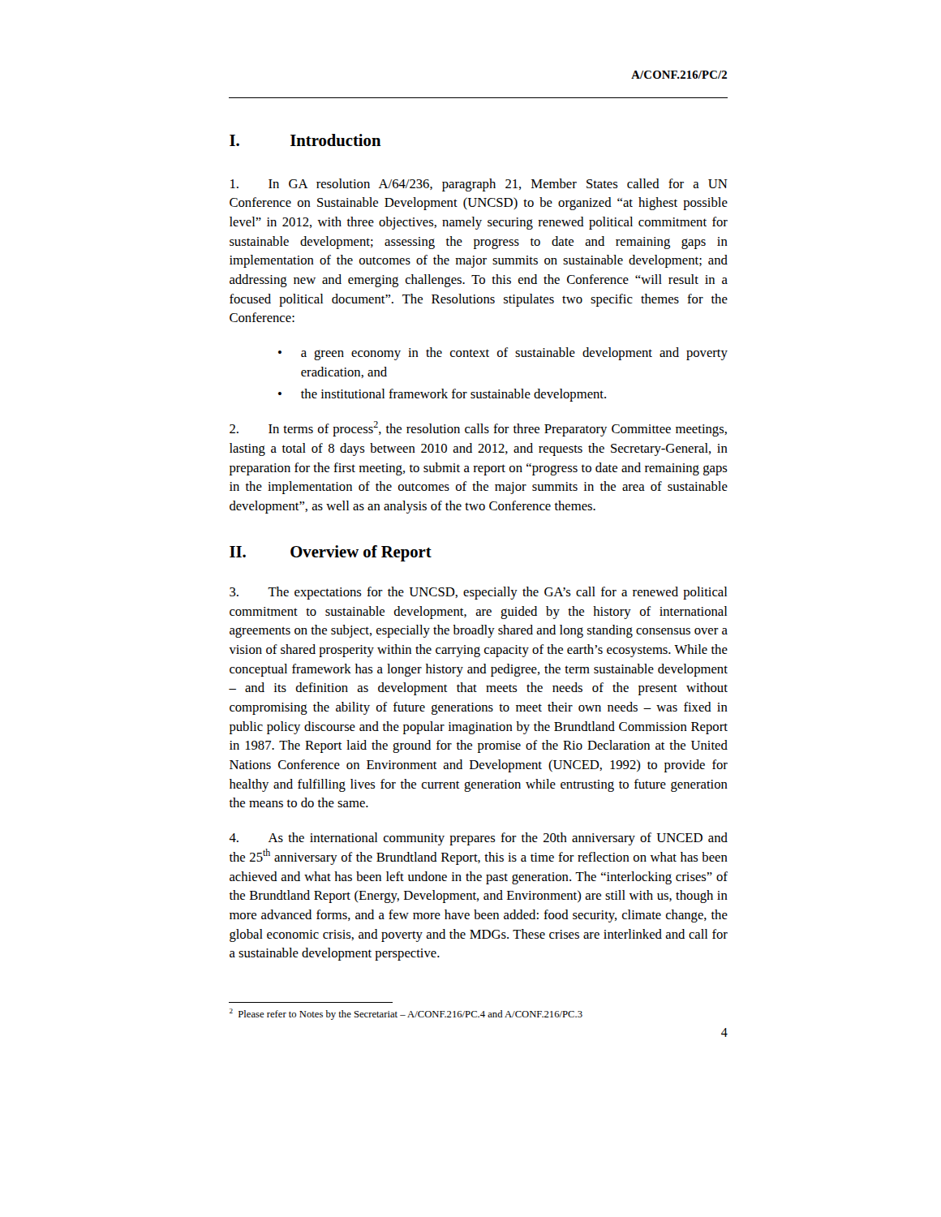A/CONF.216/PC/2
I. Introduction
1. In GA resolution A/64/236, paragraph 21, Member States called for a UN Conference on Sustainable Development (UNCSD) to be organized “at highest possible level” in 2012, with three objectives, namely securing renewed political commitment for sustainable development; assessing the progress to date and remaining gaps in implementation of the outcomes of the major summits on sustainable development; and addressing new and emerging challenges. To this end the Conference “will result in a focused political document”. The Resolutions stipulates two specific themes for the Conference:
a green economy in the context of sustainable development and poverty eradication, and
the institutional framework for sustainable development.
2. In terms of process2, the resolution calls for three Preparatory Committee meetings, lasting a total of 8 days between 2010 and 2012, and requests the Secretary-General, in preparation for the first meeting, to submit a report on “progress to date and remaining gaps in the implementation of the outcomes of the major summits in the area of sustainable development”, as well as an analysis of the two Conference themes.
II. Overview of Report
3. The expectations for the UNCSD, especially the GA’s call for a renewed political commitment to sustainable development, are guided by the history of international agreements on the subject, especially the broadly shared and long standing consensus over a vision of shared prosperity within the carrying capacity of the earth’s ecosystems. While the conceptual framework has a longer history and pedigree, the term sustainable development – and its definition as development that meets the needs of the present without compromising the ability of future generations to meet their own needs – was fixed in public policy discourse and the popular imagination by the Brundtland Commission Report in 1987. The Report laid the ground for the promise of the Rio Declaration at the United Nations Conference on Environment and Development (UNCED, 1992) to provide for healthy and fulfilling lives for the current generation while entrusting to future generation the means to do the same.
4. As the international community prepares for the 20th anniversary of UNCED and the 25th anniversary of the Brundtland Report, this is a time for reflection on what has been achieved and what has been left undone in the past generation. The “interlocking crises” of the Brundtland Report (Energy, Development, and Environment) are still with us, though in more advanced forms, and a few more have been added: food security, climate change, the global economic crisis, and poverty and the MDGs. These crises are interlinked and call for a sustainable development perspective.
2 Please refer to Notes by the Secretariat – A/CONF.216/PC.4 and A/CONF.216/PC.3
4